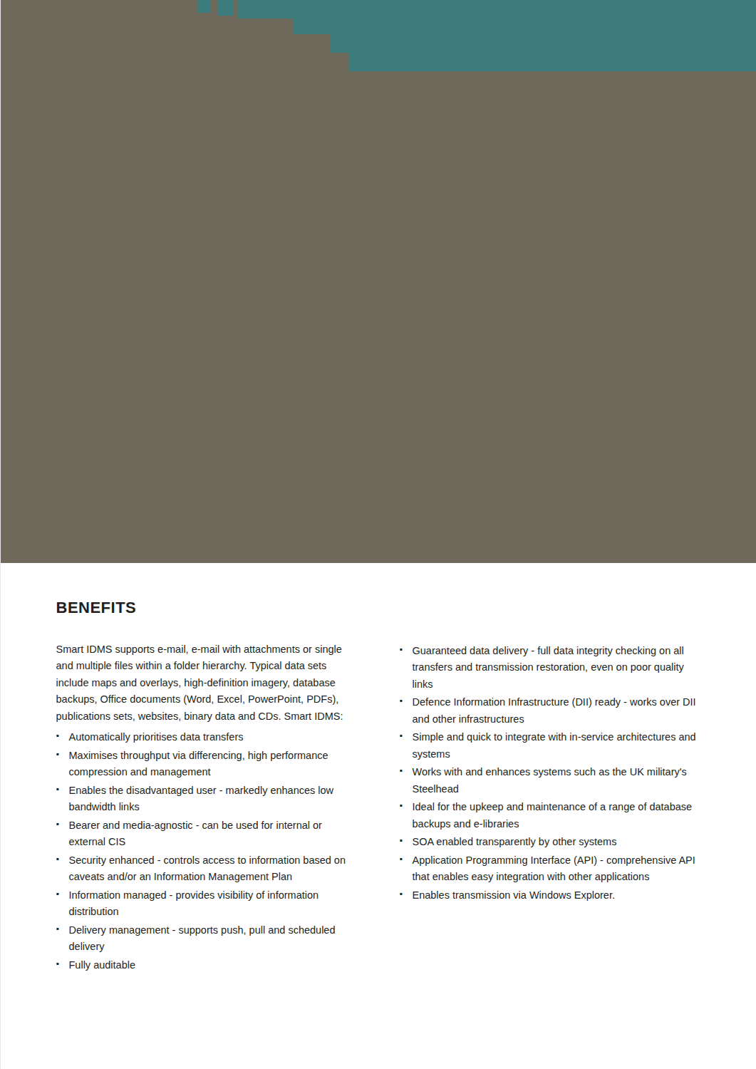BENEFITS
Smart IDMS supports e-mail, e-mail with attachments or single and multiple files within a folder hierarchy. Typical data sets include maps and overlays, high-definition imagery, database backups, Office documents (Word, Excel, PowerPoint, PDFs), publications sets, websites, binary data and CDs. Smart IDMS:
Automatically prioritises data transfers
Maximises throughput via differencing, high performance compression and management
Enables the disadvantaged user - markedly enhances low bandwidth links
Bearer and media-agnostic - can be used for internal or external CIS
Security enhanced - controls access to information based on caveats and/or an Information Management Plan
Information managed - provides visibility of information distribution
Delivery management - supports push, pull and scheduled delivery
Fully auditable
Guaranteed data delivery - full data integrity checking on all transfers and transmission restoration, even on poor quality links
Defence Information Infrastructure (DII) ready - works over DII and other infrastructures
Simple and quick to integrate with in-service architectures and systems
Works with and enhances systems such as the UK military's Steelhead
Ideal for the upkeep and maintenance of a range of database backups and e-libraries
SOA enabled transparently by other systems
Application Programming Interface (API) - comprehensive API that enables easy integration with other applications
Enables transmission via Windows Explorer.